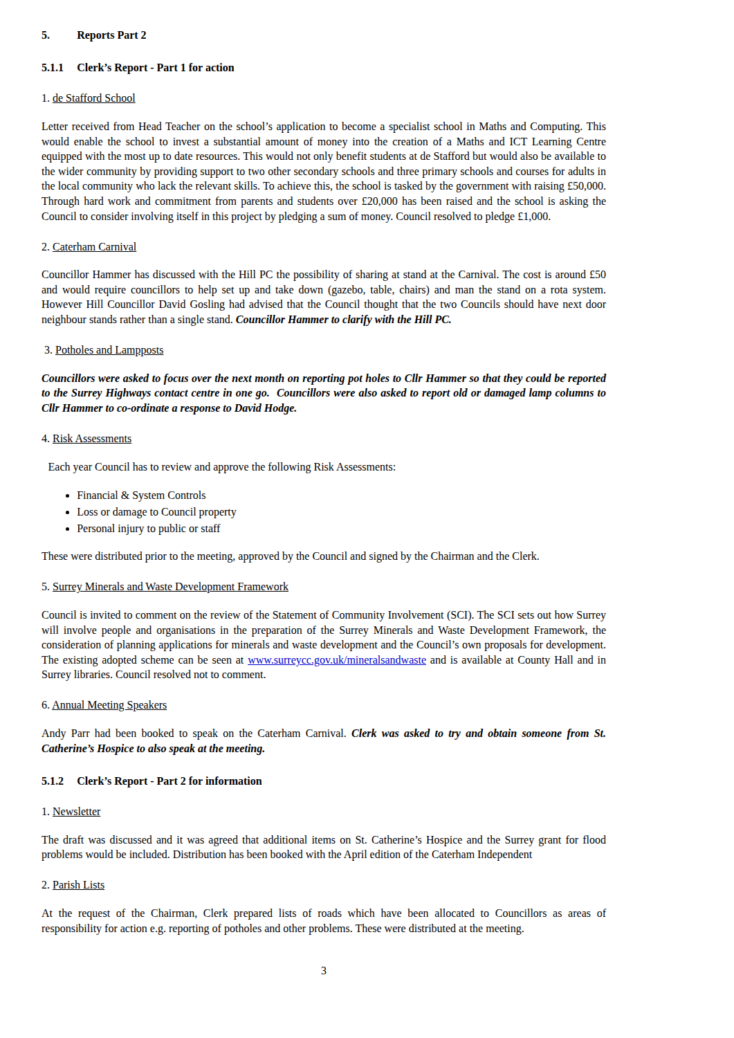5. Reports Part 2
5.1.1 Clerk’s Report - Part 1 for action
1. de Stafford School
Letter received from Head Teacher on the school’s application to become a specialist school in Maths and Computing. This would enable the school to invest a substantial amount of money into the creation of a Maths and ICT Learning Centre equipped with the most up to date resources. This would not only benefit students at de Stafford but would also be available to the wider community by providing support to two other secondary schools and three primary schools and courses for adults in the local community who lack the relevant skills. To achieve this, the school is tasked by the government with raising £50,000. Through hard work and commitment from parents and students over £20,000 has been raised and the school is asking the Council to consider involving itself in this project by pledging a sum of money. Council resolved to pledge £1,000.
2. Caterham Carnival
Councillor Hammer has discussed with the Hill PC the possibility of sharing at stand at the Carnival. The cost is around £50 and would require councillors to help set up and take down (gazebo, table, chairs) and man the stand on a rota system. However Hill Councillor David Gosling had advised that the Council thought that the two Councils should have next door neighbour stands rather than a single stand. Councillor Hammer to clarify with the Hill PC.
3. Potholes and Lampposts
Councillors were asked to focus over the next month on reporting pot holes to Cllr Hammer so that they could be reported to the Surrey Highways contact centre in one go. Councillors were also asked to report old or damaged lamp columns to Cllr Hammer to co-ordinate a response to David Hodge.
4. Risk Assessments
Each year Council has to review and approve the following Risk Assessments:
Financial & System Controls
Loss or damage to Council property
Personal injury to public or staff
These were distributed prior to the meeting, approved by the Council and signed by the Chairman and the Clerk.
5. Surrey Minerals and Waste Development Framework
Council is invited to comment on the review of the Statement of Community Involvement (SCI). The SCI sets out how Surrey will involve people and organisations in the preparation of the Surrey Minerals and Waste Development Framework, the consideration of planning applications for minerals and waste development and the Council’s own proposals for development. The existing adopted scheme can be seen at www.surreycc.gov.uk/mineralsandwaste and is available at County Hall and in Surrey libraries. Council resolved not to comment.
6. Annual Meeting Speakers
Andy Parr had been booked to speak on the Caterham Carnival. Clerk was asked to try and obtain someone from St. Catherine’s Hospice to also speak at the meeting.
5.1.2 Clerk’s Report - Part 2 for information
1. Newsletter
The draft was discussed and it was agreed that additional items on St. Catherine’s Hospice and the Surrey grant for flood problems would be included. Distribution has been booked with the April edition of the Caterham Independent
2. Parish Lists
At the request of the Chairman, Clerk prepared lists of roads which have been allocated to Councillors as areas of responsibility for action e.g. reporting of potholes and other problems. These were distributed at the meeting.
3